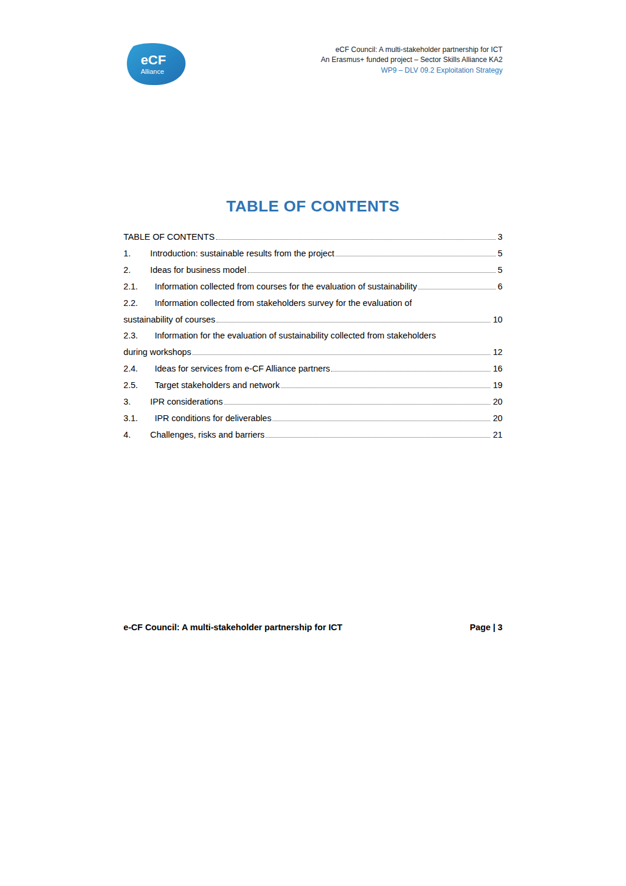eCF Alliance
eCF Council: A multi-stakeholder partnership for ICT
An Erasmus+ funded project – Sector Skills Alliance KA2
WP9 – DLV 09.2 Exploitation Strategy
TABLE OF CONTENTS
TABLE OF CONTENTS 3
1. Introduction: sustainable results from the project 5
2. Ideas for business model 5
2.1. Information collected from courses for the evaluation of sustainability 6
2.2. Information collected from stakeholders survey for the evaluation of
sustainability of courses 10
2.3. Information for the evaluation of sustainability collected from stakeholders
during workshops 12
2.4. Ideas for services from e-CF Alliance partners 16
2.5. Target stakeholders and network 19
3. IPR considerations 20
3.1. IPR conditions for deliverables 20
4. Challenges, risks and barriers 21
e-CF Council: A multi-stakeholder partnership for ICT
Page | 3